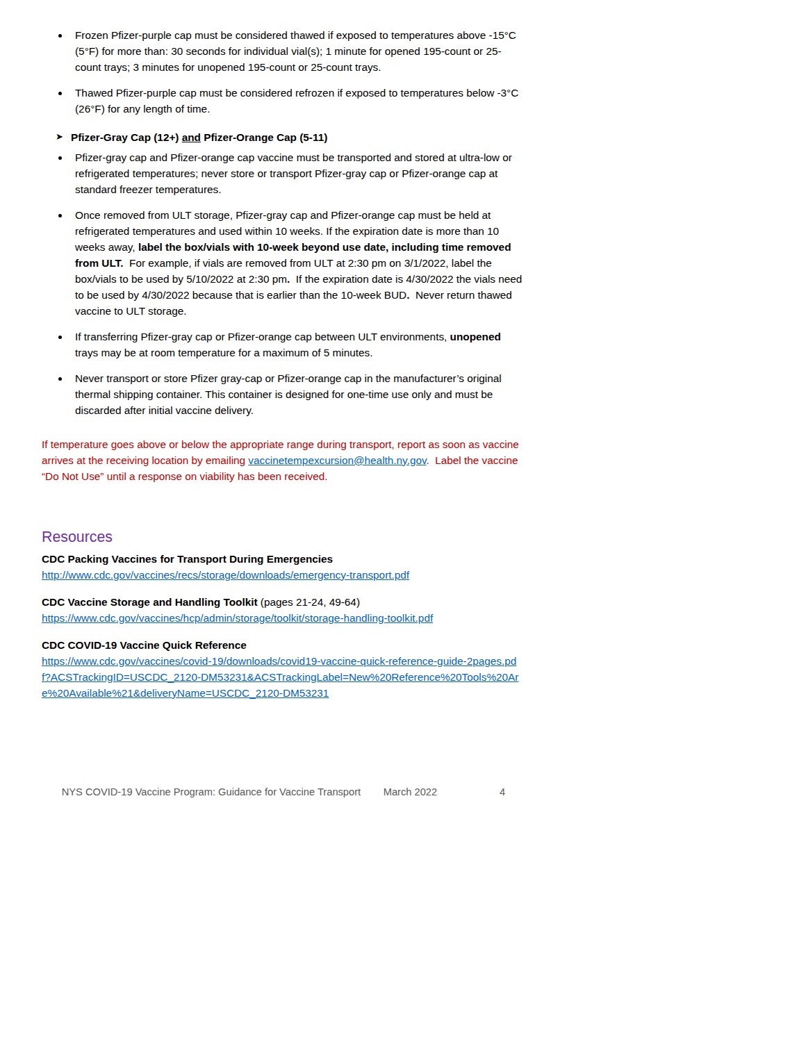Frozen Pfizer-purple cap must be considered thawed if exposed to temperatures above -15°C (5°F) for more than: 30 seconds for individual vial(s); 1 minute for opened 195-count or 25-count trays; 3 minutes for unopened 195-count or 25-count trays.
Thawed Pfizer-purple cap must be considered refrozen if exposed to temperatures below -3°C (26°F) for any length of time.
Pfizer-Gray Cap (12+) and Pfizer-Orange Cap (5-11)
Pfizer-gray cap and Pfizer-orange cap vaccine must be transported and stored at ultra-low or refrigerated temperatures; never store or transport Pfizer-gray cap or Pfizer-orange cap at standard freezer temperatures.
Once removed from ULT storage, Pfizer-gray cap and Pfizer-orange cap must be held at refrigerated temperatures and used within 10 weeks. If the expiration date is more than 10 weeks away, label the box/vials with 10-week beyond use date, including time removed from ULT. For example, if vials are removed from ULT at 2:30 pm on 3/1/2022, label the box/vials to be used by 5/10/2022 at 2:30 pm. If the expiration date is 4/30/2022 the vials need to be used by 4/30/2022 because that is earlier than the 10-week BUD. Never return thawed vaccine to ULT storage.
If transferring Pfizer-gray cap or Pfizer-orange cap between ULT environments, unopened trays may be at room temperature for a maximum of 5 minutes.
Never transport or store Pfizer gray-cap or Pfizer-orange cap in the manufacturer’s original thermal shipping container. This container is designed for one-time use only and must be discarded after initial vaccine delivery.
If temperature goes above or below the appropriate range during transport, report as soon as vaccine arrives at the receiving location by emailing vaccinetempexcursion@health.ny.gov. Label the vaccine “Do Not Use” until a response on viability has been received.
Resources
CDC Packing Vaccines for Transport During Emergencies
http://www.cdc.gov/vaccines/recs/storage/downloads/emergency-transport.pdf
CDC Vaccine Storage and Handling Toolkit (pages 21-24, 49-64)
https://www.cdc.gov/vaccines/hcp/admin/storage/toolkit/storage-handling-toolkit.pdf
CDC COVID-19 Vaccine Quick Reference
https://www.cdc.gov/vaccines/covid-19/downloads/covid19-vaccine-quick-reference-guide-2pages.pdf?ACSTrackingID=USCDC_2120-DM53231&ACSTrackingLabel=New%20Reference%20Tools%20Are%20Available%21&deliveryName=USCDC_2120-DM53231
NYS COVID-19 Vaccine Program: Guidance for Vaccine Transport March 20224